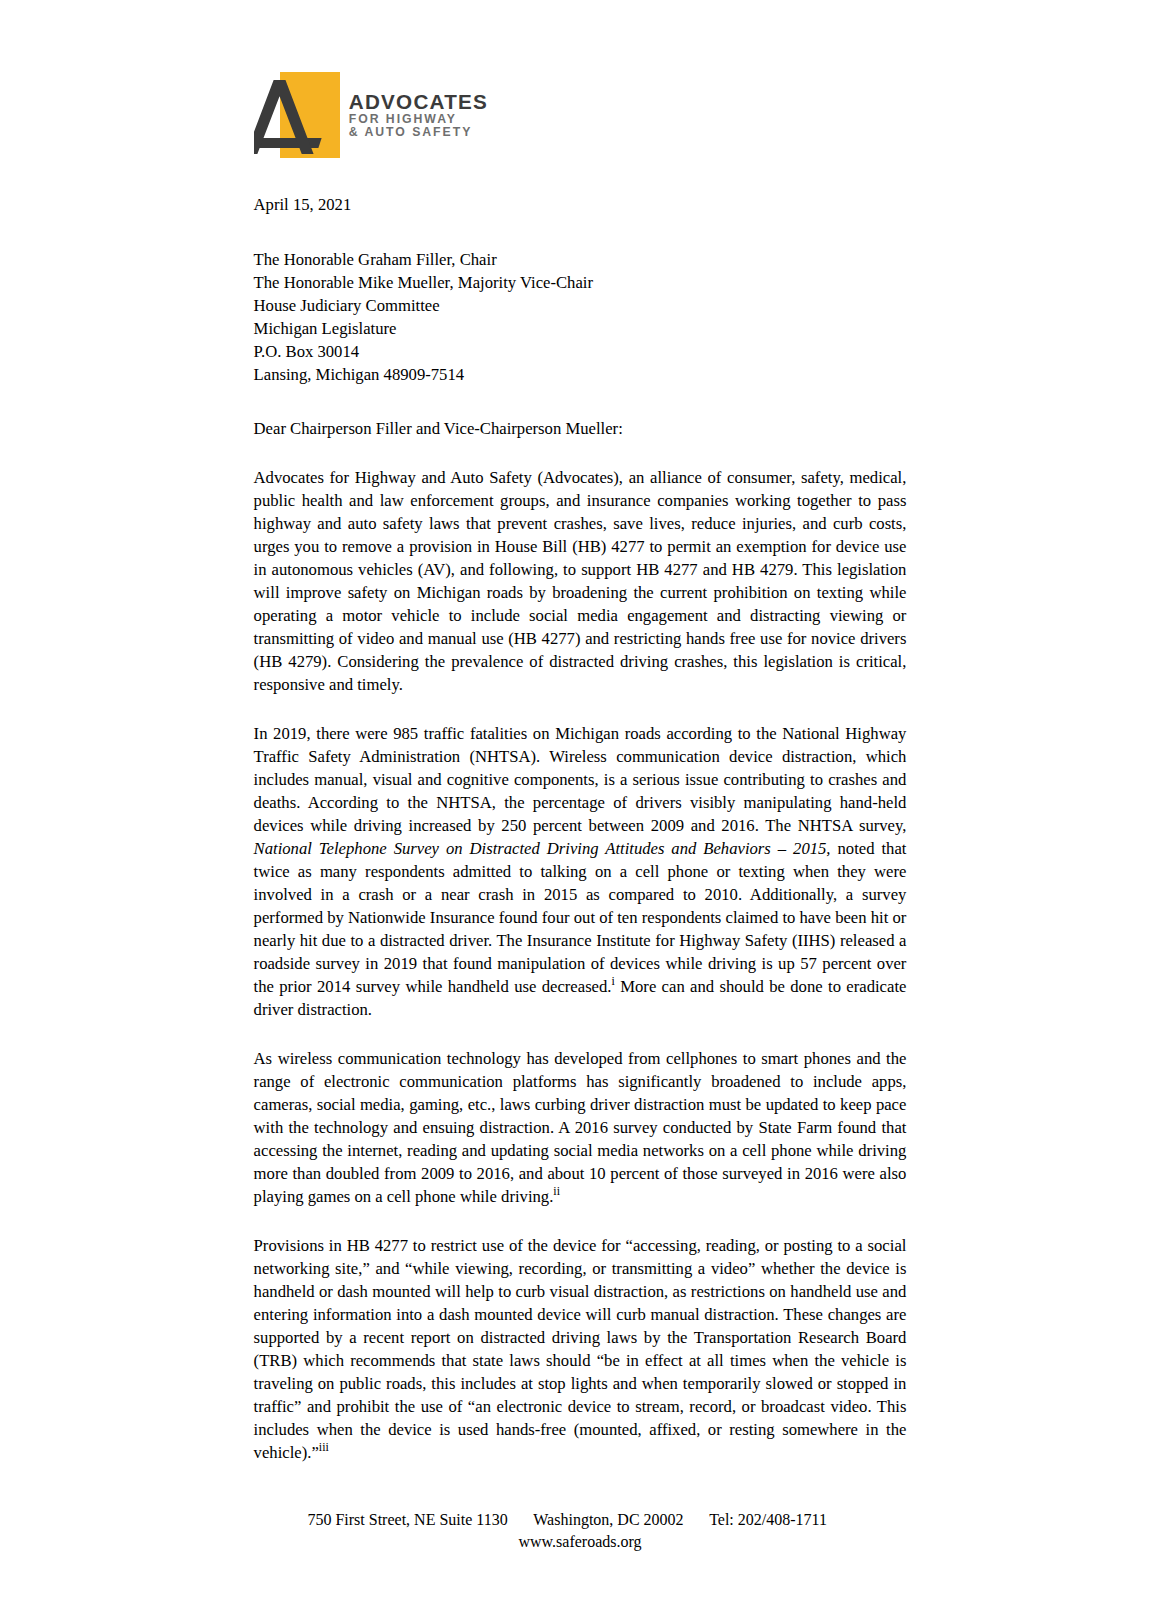ADVOCATES
FOR HIGHWAY
& AUTO SAFETY
April 15, 2021
The Honorable Graham Filler, Chair
The Honorable Mike Mueller, Majority Vice-Chair
House Judiciary Committee
Michigan Legislature
P.O. Box 30014
Lansing, Michigan 48909-7514
Dear Chairperson Filler and Vice-Chairperson Mueller:
Advocates for Highway and Auto Safety (Advocates), an alliance of consumer, safety, medical, public health and law enforcement groups, and insurance companies working together to pass highway and auto safety laws that prevent crashes, save lives, reduce injuries, and curb costs, urges you to remove a provision in House Bill (HB) 4277 to permit an exemption for device use in autonomous vehicles (AV), and following, to support HB 4277 and HB 4279. This legislation will improve safety on Michigan roads by broadening the current prohibition on texting while operating a motor vehicle to include social media engagement and distracting viewing or transmitting of video and manual use (HB 4277) and restricting hands free use for novice drivers (HB 4279). Considering the prevalence of distracted driving crashes, this legislation is critical, responsive and timely.
In 2019, there were 985 traffic fatalities on Michigan roads according to the National Highway Traffic Safety Administration (NHTSA). Wireless communication device distraction, which includes manual, visual and cognitive components, is a serious issue contributing to crashes and deaths. According to the NHTSA, the percentage of drivers visibly manipulating hand-held devices while driving increased by 250 percent between 2009 and 2016. The NHTSA survey, National Telephone Survey on Distracted Driving Attitudes and Behaviors – 2015, noted that twice as many respondents admitted to talking on a cell phone or texting when they were involved in a crash or a near crash in 2015 as compared to 2010. Additionally, a survey performed by Nationwide Insurance found four out of ten respondents claimed to have been hit or nearly hit due to a distracted driver. The Insurance Institute for Highway Safety (IIHS) released a roadside survey in 2019 that found manipulation of devices while driving is up 57 percent over the prior 2014 survey while handheld use decreased.i More can and should be done to eradicate driver distraction.
As wireless communication technology has developed from cellphones to smart phones and the range of electronic communication platforms has significantly broadened to include apps, cameras, social media, gaming, etc., laws curbing driver distraction must be updated to keep pace with the technology and ensuing distraction. A 2016 survey conducted by State Farm found that accessing the internet, reading and updating social media networks on a cell phone while driving more than doubled from 2009 to 2016, and about 10 percent of those surveyed in 2016 were also playing games on a cell phone while driving.ii
Provisions in HB 4277 to restrict use of the device for “accessing, reading, or posting to a social networking site,” and “while viewing, recording, or transmitting a video” whether the device is handheld or dash mounted will help to curb visual distraction, as restrictions on handheld use and entering information into a dash mounted device will curb manual distraction. These changes are supported by a recent report on distracted driving laws by the Transportation Research Board (TRB) which recommends that state laws should “be in effect at all times when the vehicle is traveling on public roads, this includes at stop lights and when temporarily slowed or stopped in traffic” and prohibit the use of “an electronic device to stream, record, or broadcast video. This includes when the device is used hands-free (mounted, affixed, or resting somewhere in the vehicle).”iii
750 First Street, NE Suite 1130 Washington, DC 20002 Tel: 202/408-1711 www.saferoads.org